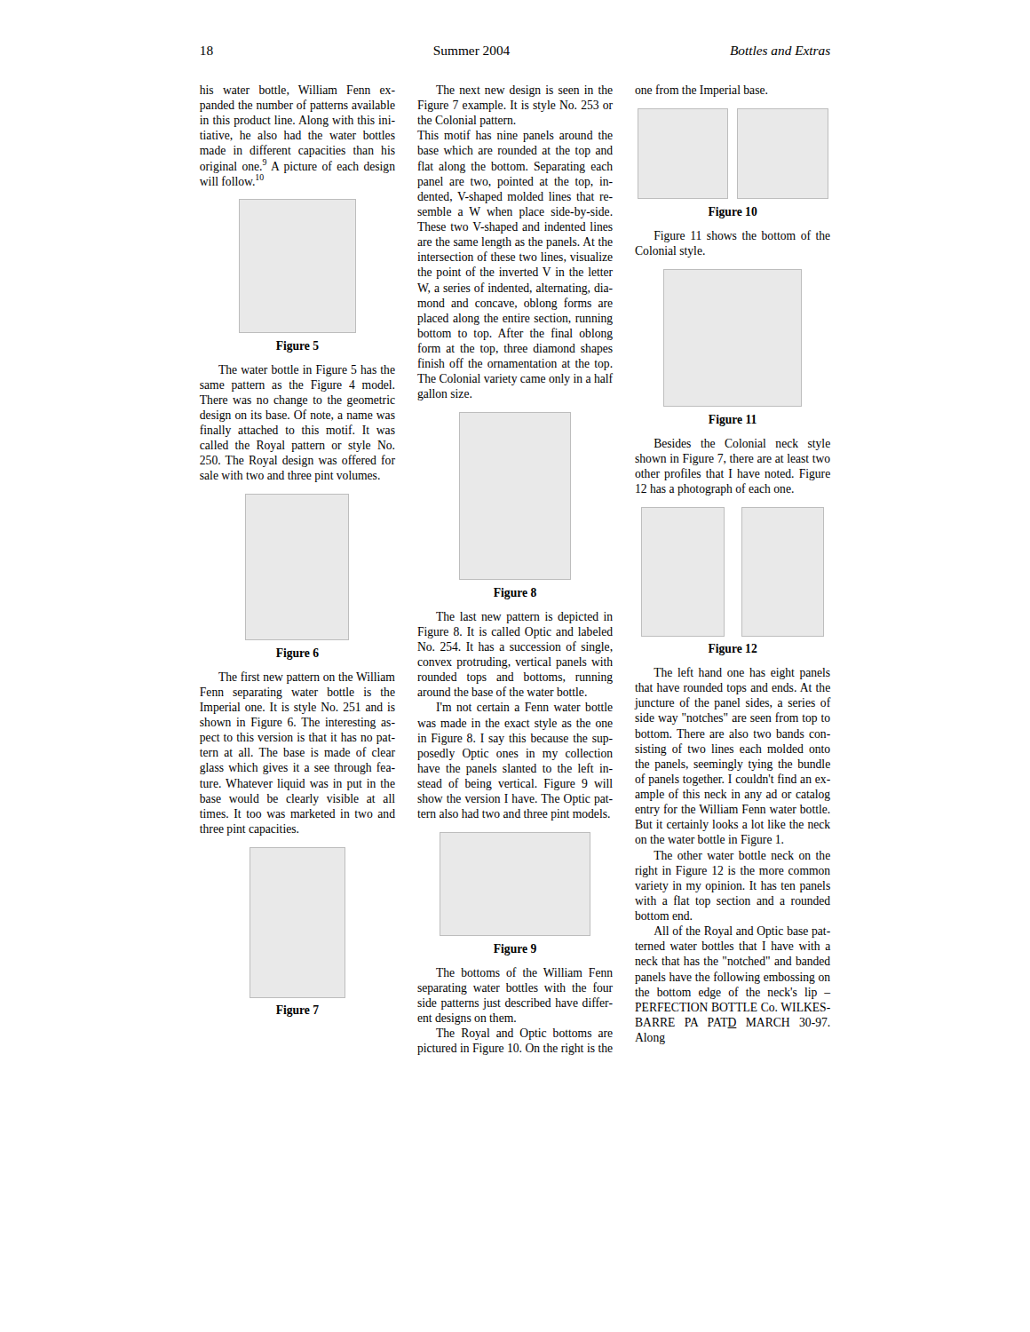18
Summer 2004
Bottles and Extras
his water bottle, William Fenn expanded the number of patterns available in this product line. Along with this initiative, he also had the water bottles made in different capacities than his original one.9 A picture of each design will follow.10
Figure 5
The water bottle in Figure 5 has the same pattern as the Figure 4 model. There was no change to the geometric design on its base. Of note, a name was finally attached to this motif. It was called the Royal pattern or style No. 250. The Royal design was offered for sale with two and three pint volumes.
Figure 6
The first new pattern on the William Fenn separating water bottle is the Imperial one. It is style No. 251 and is shown in Figure 6. The interesting aspect to this version is that it has no pattern at all. The base is made of clear glass which gives it a see through feature. Whatever liquid was in put in the base would be clearly visible at all times. It too was marketed in two and three pint capacities.
Figure 7
The next new design is seen in the Figure 7 example. It is style No. 253 or the Colonial pattern.
This motif has nine panels around the base which are rounded at the top and flat along the bottom. Separating each panel are two, pointed at the top, indented, V-shaped molded lines that resemble a W when place side-by-side. These two V-shaped and indented lines are the same length as the panels. At the intersection of these two lines, visualize the point of the inverted V in the letter W, a series of indented, alternating, diamond and concave, oblong forms are placed along the entire section, running bottom to top. After the final oblong form at the top, three diamond shapes finish off the ornamentation at the top. The Colonial variety came only in a half gallon size.
Figure 8
The last new pattern is depicted in Figure 8. It is called Optic and labeled No. 254. It has a succession of single, convex protruding, vertical panels with rounded tops and bottoms, running around the base of the water bottle.
I'm not certain a Fenn water bottle was made in the exact style as the one in Figure 8. I say this because the supposedly Optic ones in my collection have the panels slanted to the left instead of being vertical. Figure 9 will show the version I have. The Optic pattern also had two and three pint models.
Figure 9
The bottoms of the William Fenn separating water bottles with the four side patterns just described have different designs on them.
The Royal and Optic bottoms are pictured in Figure 10. On the right is the one from the Imperial base.
Figure 10
Figure 11 shows the bottom of the Colonial style.
Figure 11
Besides the Colonial neck style shown in Figure 7, there are at least two other profiles that I have noted. Figure 12 has a photograph of each one.
Figure 12
The left hand one has eight panels that have rounded tops and ends. At the juncture of the panel sides, a series of side way "notches" are seen from top to bottom. There are also two bands consisting of two lines each molded onto the panels, seemingly tying the bundle of panels together. I couldn't find an example of this neck in any ad or catalog entry for the William Fenn water bottle. But it certainly looks a lot like the neck on the water bottle in Figure 1.
The other water bottle neck on the right in Figure 12 is the more common variety in my opinion. It has ten panels with a flat top section and a rounded bottom end.
All of the Royal and Optic base patterned water bottles that I have with a neck that has the "notched" and banded panels have the following embossing on the bottom edge of the neck's lip – PERFECTION BOTTLE Co. WILKES-BARRE PA PATD MARCH 30-97. Along